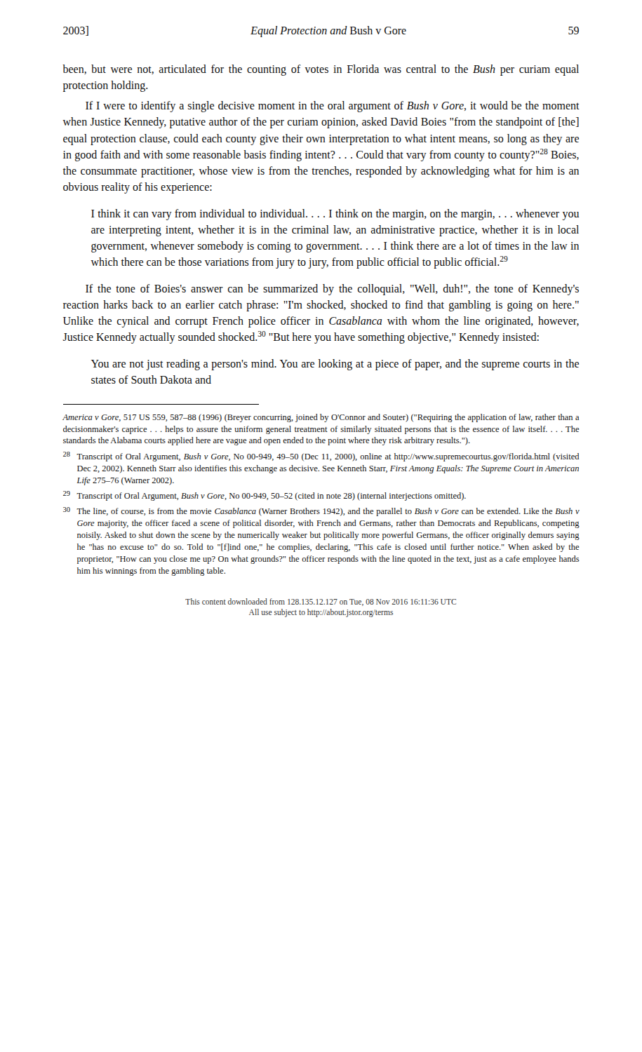2003] Equal Protection and Bush v Gore 59
been, but were not, articulated for the counting of votes in Florida was central to the Bush per curiam equal protection holding.
If I were to identify a single decisive moment in the oral argument of Bush v Gore, it would be the moment when Justice Kennedy, putative author of the per curiam opinion, asked David Boies "from the standpoint of [the] equal protection clause, could each county give their own interpretation to what intent means, so long as they are in good faith and with some reasonable basis finding intent? . . . Could that vary from county to county?"28 Boies, the consummate practitioner, whose view is from the trenches, responded by acknowledging what for him is an obvious reality of his experience:
I think it can vary from individual to individual. . . . I think on the margin, on the margin, . . . whenever you are interpreting intent, whether it is in the criminal law, an administrative practice, whether it is in local government, whenever somebody is coming to government. . . . I think there are a lot of times in the law in which there can be those variations from jury to jury, from public official to public official.29
If the tone of Boies's answer can be summarized by the colloquial, "Well, duh!", the tone of Kennedy's reaction harks back to an earlier catch phrase: "I'm shocked, shocked to find that gambling is going on here." Unlike the cynical and corrupt French police officer in Casablanca with whom the line originated, however, Justice Kennedy actually sounded shocked.30 "But here you have something objective," Kennedy insisted:
You are not just reading a person's mind. You are looking at a piece of paper, and the supreme courts in the states of South Dakota and
America v Gore, 517 US 559, 587–88 (1996) (Breyer concurring, joined by O'Connor and Souter) ("Requiring the application of law, rather than a decisionmaker's caprice . . . helps to assure the uniform general treatment of similarly situated persons that is the essence of law itself. . . . The standards the Alabama courts applied here are vague and open ended to the point where they risk arbitrary results.").
28 Transcript of Oral Argument, Bush v Gore, No 00-949, 49–50 (Dec 11, 2000), online at http://www.supremecourtus.gov/florida.html (visited Dec 2, 2002). Kenneth Starr also identifies this exchange as decisive. See Kenneth Starr, First Among Equals: The Supreme Court in American Life 275–76 (Warner 2002).
29 Transcript of Oral Argument, Bush v Gore, No 00-949, 50–52 (cited in note 28) (internal interjections omitted).
30 The line, of course, is from the movie Casablanca (Warner Brothers 1942), and the parallel to Bush v Gore can be extended. Like the Bush v Gore majority, the officer faced a scene of political disorder, with French and Germans, rather than Democrats and Republicans, competing noisily. Asked to shut down the scene by the numerically weaker but politically more powerful Germans, the officer originally demurs saying he "has no excuse to" do so. Told to "[f]ind one," he complies, declaring, "This cafe is closed until further notice." When asked by the proprietor, "How can you close me up? On what grounds?" the officer responds with the line quoted in the text, just as a cafe employee hands him his winnings from the gambling table.
This content downloaded from 128.135.12.127 on Tue, 08 Nov 2016 16:11:36 UTC
All use subject to http://about.jstor.org/terms